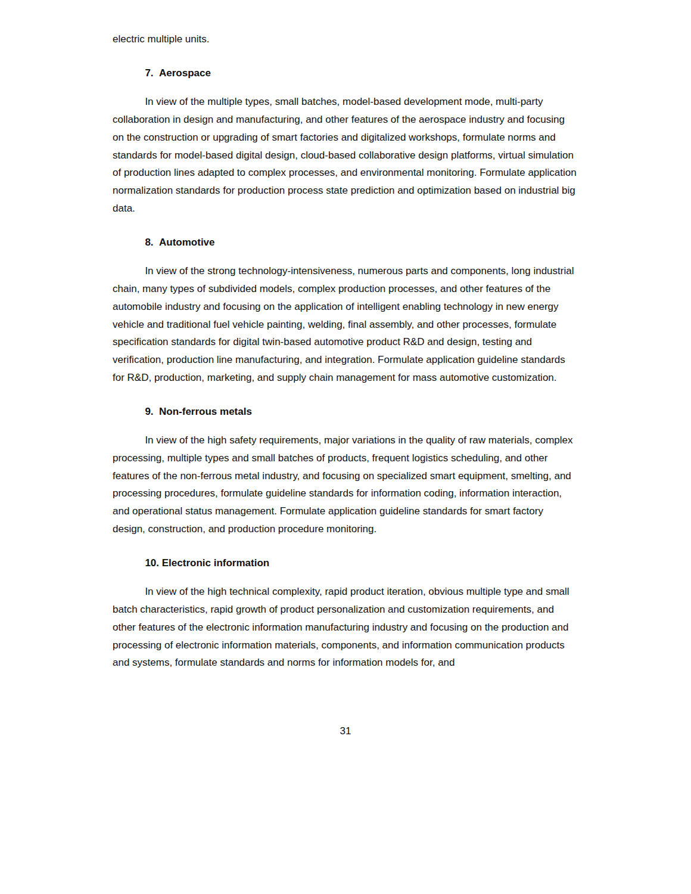electric multiple units.
7. Aerospace
In view of the multiple types, small batches, model-based development mode, multi-party collaboration in design and manufacturing, and other features of the aerospace industry and focusing on the construction or upgrading of smart factories and digitalized workshops, formulate norms and standards for model-based digital design, cloud-based collaborative design platforms, virtual simulation of production lines adapted to complex processes, and environmental monitoring. Formulate application normalization standards for production process state prediction and optimization based on industrial big data.
8. Automotive
In view of the strong technology-intensiveness, numerous parts and components, long industrial chain, many types of subdivided models, complex production processes, and other features of the automobile industry and focusing on the application of intelligent enabling technology in new energy vehicle and traditional fuel vehicle painting, welding, final assembly, and other processes, formulate specification standards for digital twin-based automotive product R&D and design, testing and verification, production line manufacturing, and integration. Formulate application guideline standards for R&D, production, marketing, and supply chain management for mass automotive customization.
9. Non-ferrous metals
In view of the high safety requirements, major variations in the quality of raw materials, complex processing, multiple types and small batches of products, frequent logistics scheduling, and other features of the non-ferrous metal industry, and focusing on specialized smart equipment, smelting, and processing procedures, formulate guideline standards for information coding, information interaction, and operational status management. Formulate application guideline standards for smart factory design, construction, and production procedure monitoring.
10. Electronic information
In view of the high technical complexity, rapid product iteration, obvious multiple type and small batch characteristics, rapid growth of product personalization and customization requirements, and other features of the electronic information manufacturing industry and focusing on the production and processing of electronic information materials, components, and information communication products and systems, formulate standards and norms for information models for, and
31